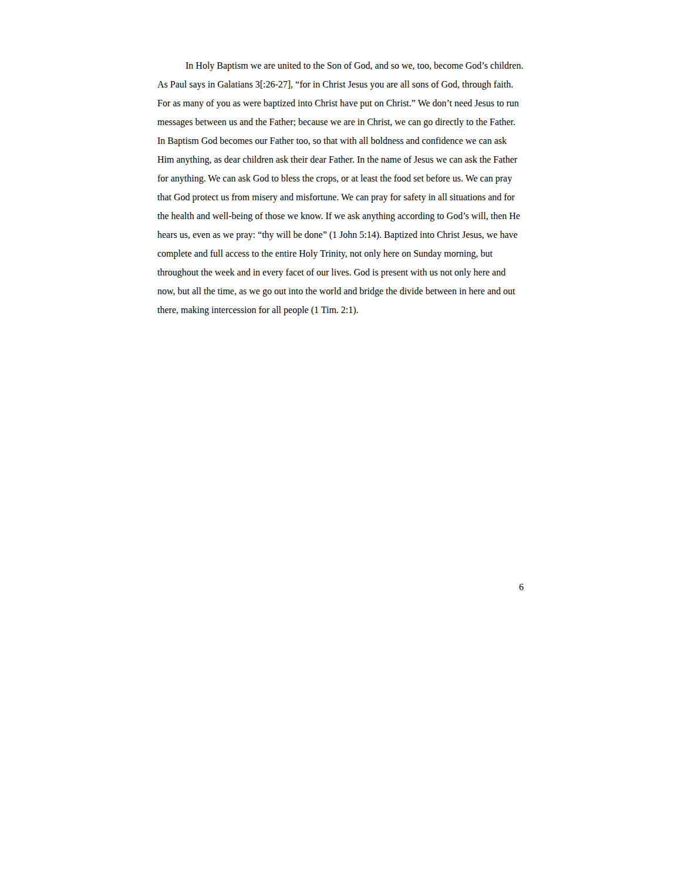In Holy Baptism we are united to the Son of God, and so we, too, become God’s children. As Paul says in Galatians 3[:26-27], “for in Christ Jesus you are all sons of God, through faith. For as many of you as were baptized into Christ have put on Christ.” We don’t need Jesus to run messages between us and the Father; because we are in Christ, we can go directly to the Father. In Baptism God becomes our Father too, so that with all boldness and confidence we can ask Him anything, as dear children ask their dear Father. In the name of Jesus we can ask the Father for anything. We can ask God to bless the crops, or at least the food set before us. We can pray that God protect us from misery and misfortune. We can pray for safety in all situations and for the health and well-being of those we know. If we ask anything according to God’s will, then He hears us, even as we pray: “thy will be done” (1 John 5:14). Baptized into Christ Jesus, we have complete and full access to the entire Holy Trinity, not only here on Sunday morning, but throughout the week and in every facet of our lives. God is present with us not only here and now, but all the time, as we go out into the world and bridge the divide between in here and out there, making intercession for all people (1 Tim. 2:1).
6